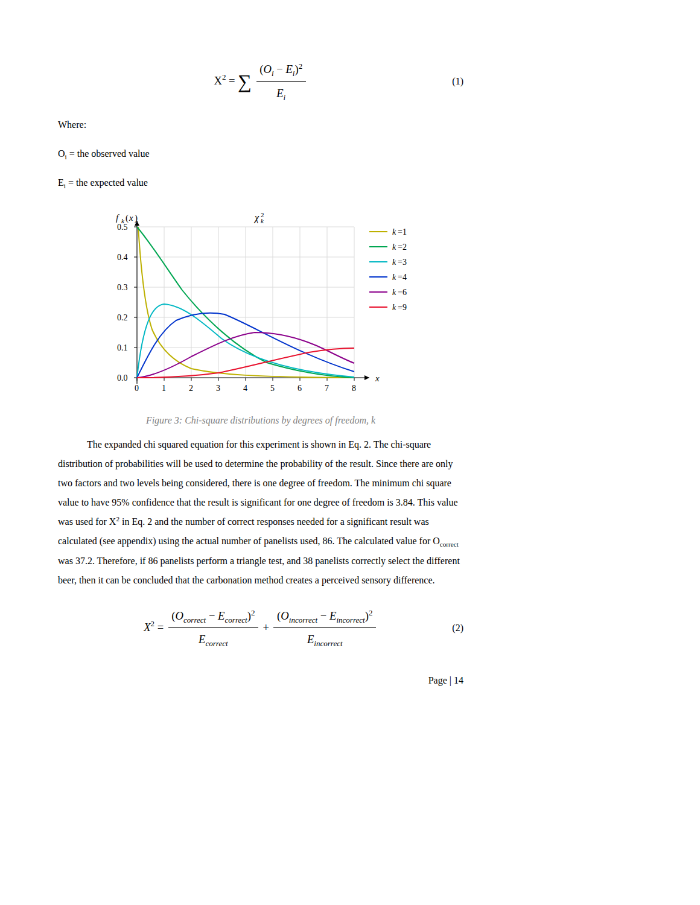X2 = ∑ (Oi − Ei)2 Ei
(1)
Where:
Oi = the observed value
Ei = the expected value
f k ( x ) x χ 2 k 0.5 0.4 0.3 0.2 0.1 0.0 0 1 2 3 4 5 6 7 8 k=1 k=2 k=3 k=4 k=6 k=9
Figure 3: Chi-square distributions by degrees of freedom, k
The expanded chi squared equation for this experiment is shown in Eq. 2. The chi-square distribution of probabilities will be used to determine the probability of the result. Since there are only two factors and two levels being considered, there is one degree of freedom. The minimum chi square value to have 95% confidence that the result is significant for one degree of freedom is 3.84. This value was used for X2 in Eq. 2 and the number of correct responses needed for a significant result was calculated (see appendix) using the actual number of panelists used, 86. The calculated value for Ocorrect was 37.2. Therefore, if 86 panelists perform a triangle test, and 38 panelists correctly select the different beer, then it can be concluded that the carbonation method creates a perceived sensory difference.
X2 = (Ocorrect − Ecorrect)2 Ecorrect + (Oincorrect − Eincorrect)2 Eincorrect
(2)
Page | 14